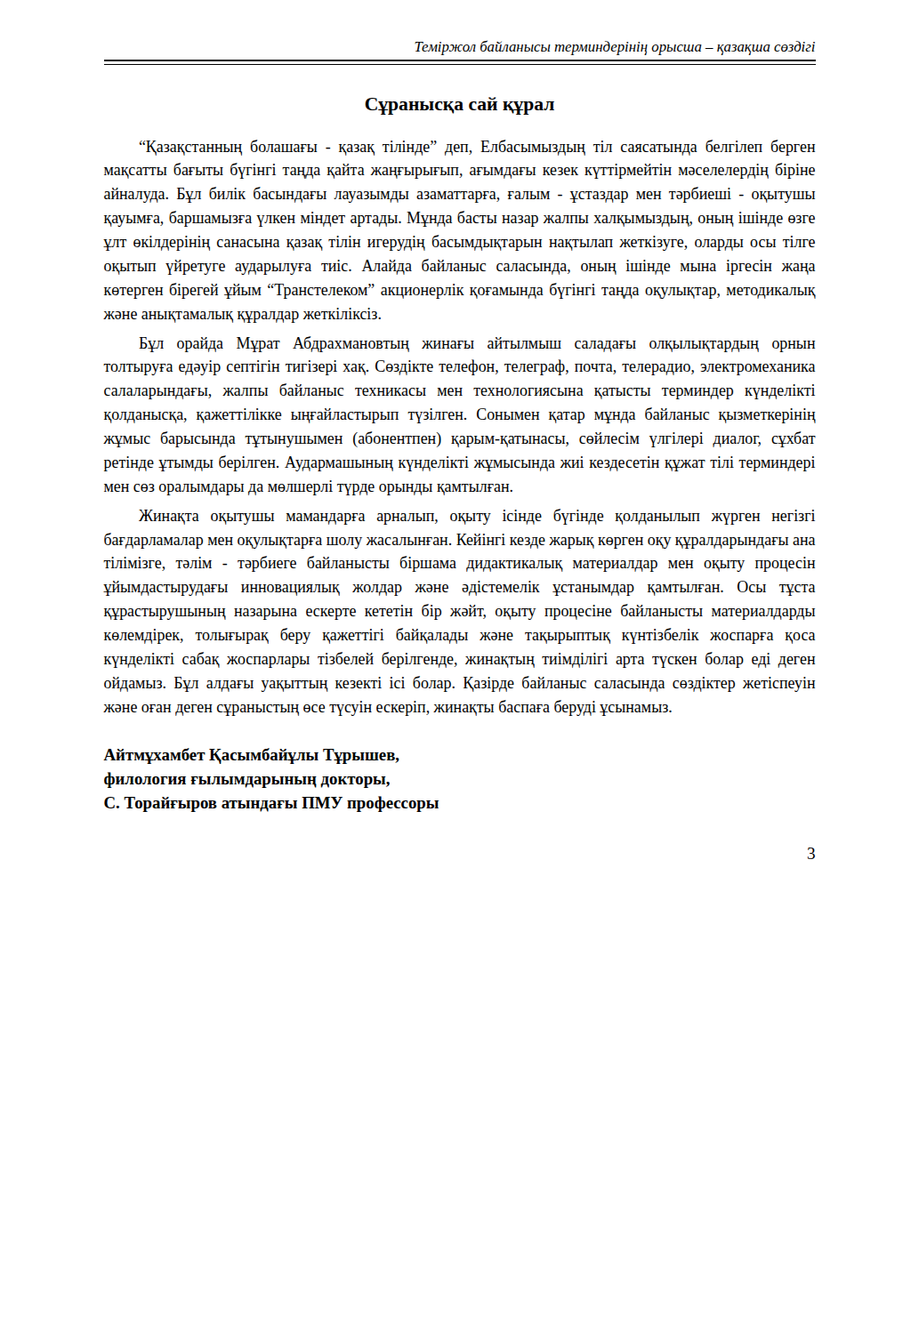Теміржол байланысы терминдерінің орысша – қазақша сөздігі
Сұранысқа сай құрал
“Қазақстанның болашағы - қазақ тілінде” деп, Елбасымыздың тіл саясатында белгілеп берген мақсатты бағыты бүгінгі таңда қайта жаңғырығып, ағымдағы кезек күттірмейтін мәселелердің біріне айналуда. Бұл билік басындағы лауазымды азаматтарға, ғалым - ұстаздар мен тәрбиеші - оқытушы қауымға, баршамызға үлкен міндет артады. Мұнда басты назар жалпы халқымыздың, оның ішінде өзге ұлт өкілдерінің санасына қазақ тілін игерудің басымдықтарын нақтылап жеткізуге, оларды осы тілге оқытып үйретуге аударылуға тиіс. Алайда байланыс саласында, оның ішінде мына іргесін жаңа көтерген бірегей ұйым “Транстелеком” акционерлік қоғамында бүгінгі таңда оқулықтар, методикалық және анықтамалық құралдар жеткіліксіз.
Бұл орайда Мұрат Абдрахмановтың жинағы айтылмыш саладағы олқылықтардың орнын толтыруға едәуір септігін тигізері хақ. Сөздікте телефон, телеграф, почта, телерадио, электромеханика салаларындағы, жалпы байланыс техникасы мен технологиясына қатысты терминдер күнделікті қолданысқа, қажеттілікке ыңғайластырып түзілген. Сонымен қатар мұнда байланыс қызметкерінің жұмыс барысында тұтынушымен (абонентпен) қарым-қатынасы, сөйлесім үлгілері диалог, сұхбат ретінде ұтымды берілген. Аудармашының күнделікті жұмысында жиі кездесетін құжат тілі терминдері мен сөз оралымдары да мөлшерлі түрде орынды қамтылған.
Жинақта оқытушы мамандарға арналып, оқыту ісінде бүгінде қолданылып жүрген негізгі бағдарламалар мен оқулықтарға шолу жасалынған. Кейінгі кезде жарық көрген оқу құралдарындағы ана тілімізге, тәлім - тәрбиеге байланысты біршама дидактикалық материалдар мен оқыту процесін ұйымдастырудағы инновациялық жолдар және әдістемелік ұстанымдар қамтылған. Осы тұста құрастырушының назарына ескерте кететін бір жәйт, оқыту процесіне байланысты материалдарды көлемдірек, толығырақ беру қажеттігі байқалады және тақырыптық күнтізбелік жоспарға қоса күнделікті сабақ жоспарлары тізбелей берілгенде, жинақтың тиімділігі арта түскен болар еді деген ойдамыз. Бұл алдағы уақыттың кезекті ісі болар. Қазірде байланыс саласында сөздіктер жетіспеуін және оған деген сұраныстың өсе түсуін ескеріп, жинақты баспаға беруді ұсынамыз.
Айтмұхамбет Қасымбайұлы Тұрышев,
филология ғылымдарының докторы,
С. Торайғыров атындағы ПМУ профессоры
3